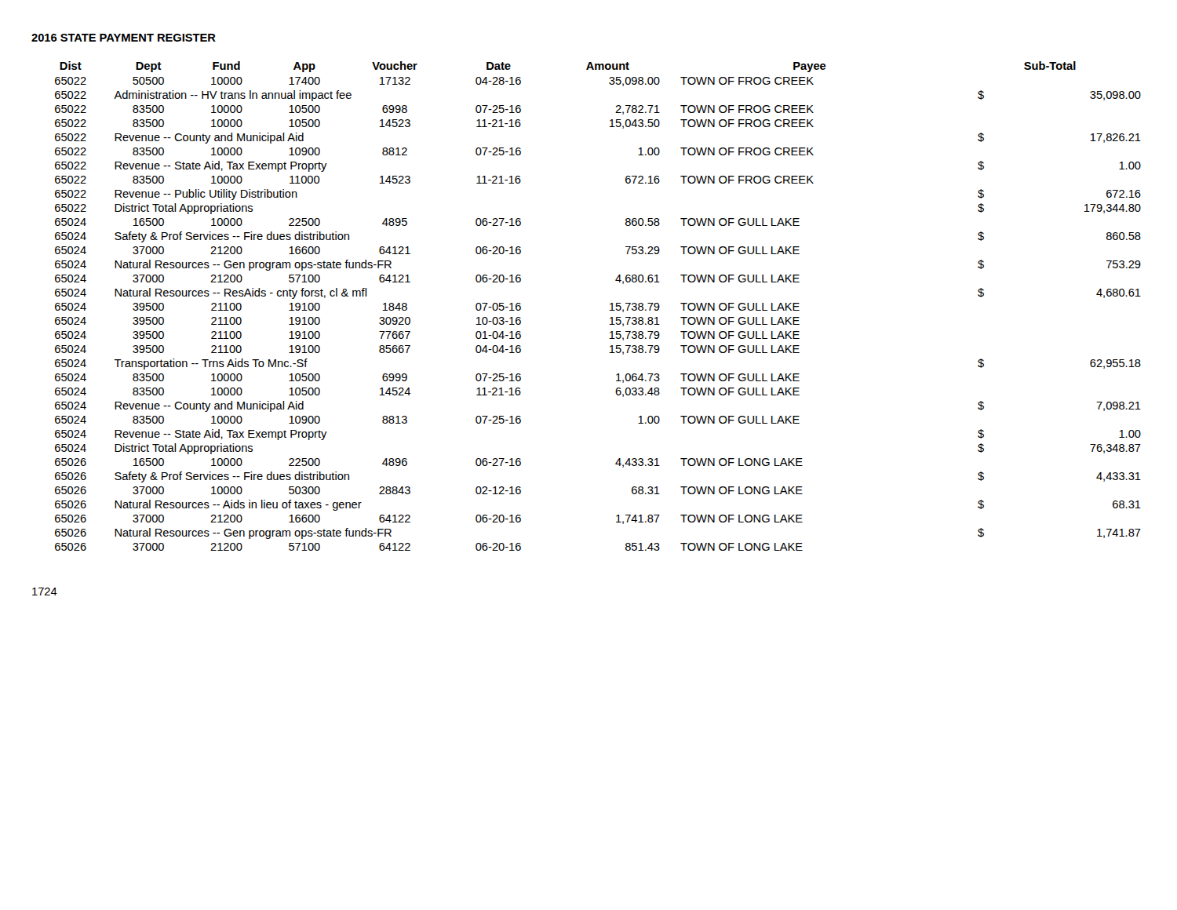2016 STATE PAYMENT REGISTER
| Dist | Dept | Fund | App | Voucher | Date | Amount | Payee | Sub-Total |
| --- | --- | --- | --- | --- | --- | --- | --- | --- |
| 65022 | 50500 | 10000 | 17400 | 17132 | 04-28-16 | 35,098.00 | TOWN OF FROG CREEK | | |
| 65022 | Administration -- HV trans ln annual impact fee | | $ | 35,098.00 |
| 65022 | 83500 | 10000 | 10500 | 6998 | 07-25-16 | 2,782.71 | TOWN OF FROG CREEK | | |
| 65022 | 83500 | 10000 | 10500 | 14523 | 11-21-16 | 15,043.50 | TOWN OF FROG CREEK | | |
| 65022 | Revenue -- County and Municipal Aid | | $ | 17,826.21 |
| 65022 | 83500 | 10000 | 10900 | 8812 | 07-25-16 | 1.00 | TOWN OF FROG CREEK | | |
| 65022 | Revenue -- State Aid, Tax Exempt Proprty | | $ | 1.00 |
| 65022 | 83500 | 10000 | 11000 | 14523 | 11-21-16 | 672.16 | TOWN OF FROG CREEK | | |
| 65022 | Revenue -- Public Utility Distribution | | $ | 672.16 |
| 65022 | District Total Appropriations | | $ | 179,344.80 |
| 65024 | 16500 | 10000 | 22500 | 4895 | 06-27-16 | 860.58 | TOWN OF GULL LAKE | | |
| 65024 | Safety & Prof Services -- Fire dues distribution | | $ | 860.58 |
| 65024 | 37000 | 21200 | 16600 | 64121 | 06-20-16 | 753.29 | TOWN OF GULL LAKE | | |
| 65024 | Natural Resources -- Gen program ops-state funds-FR | | $ | 753.29 |
| 65024 | 37000 | 21200 | 57100 | 64121 | 06-20-16 | 4,680.61 | TOWN OF GULL LAKE | | |
| 65024 | Natural Resources -- ResAids - cnty forst, cl & mfl | | $ | 4,680.61 |
| 65024 | 39500 | 21100 | 19100 | 1848 | 07-05-16 | 15,738.79 | TOWN OF GULL LAKE | | |
| 65024 | 39500 | 21100 | 19100 | 30920 | 10-03-16 | 15,738.81 | TOWN OF GULL LAKE | | |
| 65024 | 39500 | 21100 | 19100 | 77667 | 01-04-16 | 15,738.79 | TOWN OF GULL LAKE | | |
| 65024 | 39500 | 21100 | 19100 | 85667 | 04-04-16 | 15,738.79 | TOWN OF GULL LAKE | | |
| 65024 | Transportation -- Trns Aids To Mnc.-Sf | | $ | 62,955.18 |
| 65024 | 83500 | 10000 | 10500 | 6999 | 07-25-16 | 1,064.73 | TOWN OF GULL LAKE | | |
| 65024 | 83500 | 10000 | 10500 | 14524 | 11-21-16 | 6,033.48 | TOWN OF GULL LAKE | | |
| 65024 | Revenue -- County and Municipal Aid | | $ | 7,098.21 |
| 65024 | 83500 | 10000 | 10900 | 8813 | 07-25-16 | 1.00 | TOWN OF GULL LAKE | | |
| 65024 | Revenue -- State Aid, Tax Exempt Proprty | | $ | 1.00 |
| 65024 | District Total Appropriations | | $ | 76,348.87 |
| 65026 | 16500 | 10000 | 22500 | 4896 | 06-27-16 | 4,433.31 | TOWN OF LONG LAKE | | |
| 65026 | Safety & Prof Services -- Fire dues distribution | | $ | 4,433.31 |
| 65026 | 37000 | 10000 | 50300 | 28843 | 02-12-16 | 68.31 | TOWN OF LONG LAKE | | |
| 65026 | Natural Resources -- Aids in lieu of taxes - gener | | $ | 68.31 |
| 65026 | 37000 | 21200 | 16600 | 64122 | 06-20-16 | 1,741.87 | TOWN OF LONG LAKE | | |
| 65026 | Natural Resources -- Gen program ops-state funds-FR | | $ | 1,741.87 |
| 65026 | 37000 | 21200 | 57100 | 64122 | 06-20-16 | 851.43 | TOWN OF LONG LAKE | | |
1724